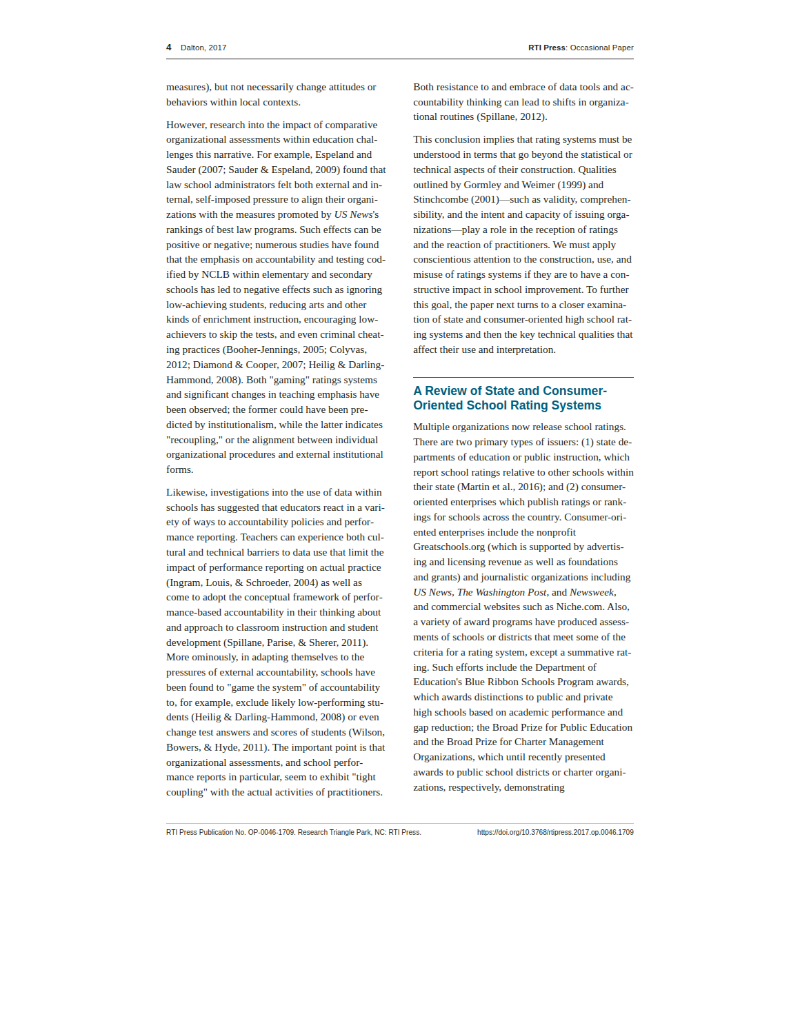4 Dalton, 2017 RTI Press: Occasional Paper
measures), but not necessarily change attitudes or behaviors within local contexts.
However, research into the impact of comparative organizational assessments within education challenges this narrative. For example, Espeland and Sauder (2007; Sauder & Espeland, 2009) found that law school administrators felt both external and internal, self-imposed pressure to align their organizations with the measures promoted by US News's rankings of best law programs. Such effects can be positive or negative; numerous studies have found that the emphasis on accountability and testing codified by NCLB within elementary and secondary schools has led to negative effects such as ignoring low-achieving students, reducing arts and other kinds of enrichment instruction, encouraging low-achievers to skip the tests, and even criminal cheating practices (Booher-Jennings, 2005; Colyvas, 2012; Diamond & Cooper, 2007; Heilig & Darling-Hammond, 2008). Both "gaming" ratings systems and significant changes in teaching emphasis have been observed; the former could have been predicted by institutionalism, while the latter indicates "recoupling," or the alignment between individual organizational procedures and external institutional forms.
Likewise, investigations into the use of data within schools has suggested that educators react in a variety of ways to accountability policies and performance reporting. Teachers can experience both cultural and technical barriers to data use that limit the impact of performance reporting on actual practice (Ingram, Louis, & Schroeder, 2004) as well as come to adopt the conceptual framework of performance-based accountability in their thinking about and approach to classroom instruction and student development (Spillane, Parise, & Sherer, 2011). More ominously, in adapting themselves to the pressures of external accountability, schools have been found to "game the system" of accountability to, for example, exclude likely low-performing students (Heilig & Darling-Hammond, 2008) or even change test answers and scores of students (Wilson, Bowers, & Hyde, 2011). The important point is that organizational assessments, and school performance reports in particular, seem to exhibit "tight coupling" with the actual activities of practitioners. Both resistance to and embrace of data tools and accountability thinking can lead to shifts in organizational routines (Spillane, 2012).
This conclusion implies that rating systems must be understood in terms that go beyond the statistical or technical aspects of their construction. Qualities outlined by Gormley and Weimer (1999) and Stinchcombe (2001)—such as validity, comprehensibility, and the intent and capacity of issuing organizations—play a role in the reception of ratings and the reaction of practitioners. We must apply conscientious attention to the construction, use, and misuse of ratings systems if they are to have a constructive impact in school improvement. To further this goal, the paper next turns to a closer examination of state and consumer-oriented high school rating systems and then the key technical qualities that affect their use and interpretation.
A Review of State and Consumer-Oriented School Rating Systems
Multiple organizations now release school ratings. There are two primary types of issuers: (1) state departments of education or public instruction, which report school ratings relative to other schools within their state (Martin et al., 2016); and (2) consumer-oriented enterprises which publish ratings or rankings for schools across the country. Consumer-oriented enterprises include the nonprofit Greatschools.org (which is supported by advertising and licensing revenue as well as foundations and grants) and journalistic organizations including US News, The Washington Post, and Newsweek, and commercial websites such as Niche.com. Also, a variety of award programs have produced assessments of schools or districts that meet some of the criteria for a rating system, except a summative rating. Such efforts include the Department of Education's Blue Ribbon Schools Program awards, which awards distinctions to public and private high schools based on academic performance and gap reduction; the Broad Prize for Public Education and the Broad Prize for Charter Management Organizations, which until recently presented awards to public school districts or charter organizations, respectively, demonstrating
RTI Press Publication No. OP-0046-1709. Research Triangle Park, NC: RTI Press. https://doi.org/10.3768/rtipress.2017.op.0046.1709